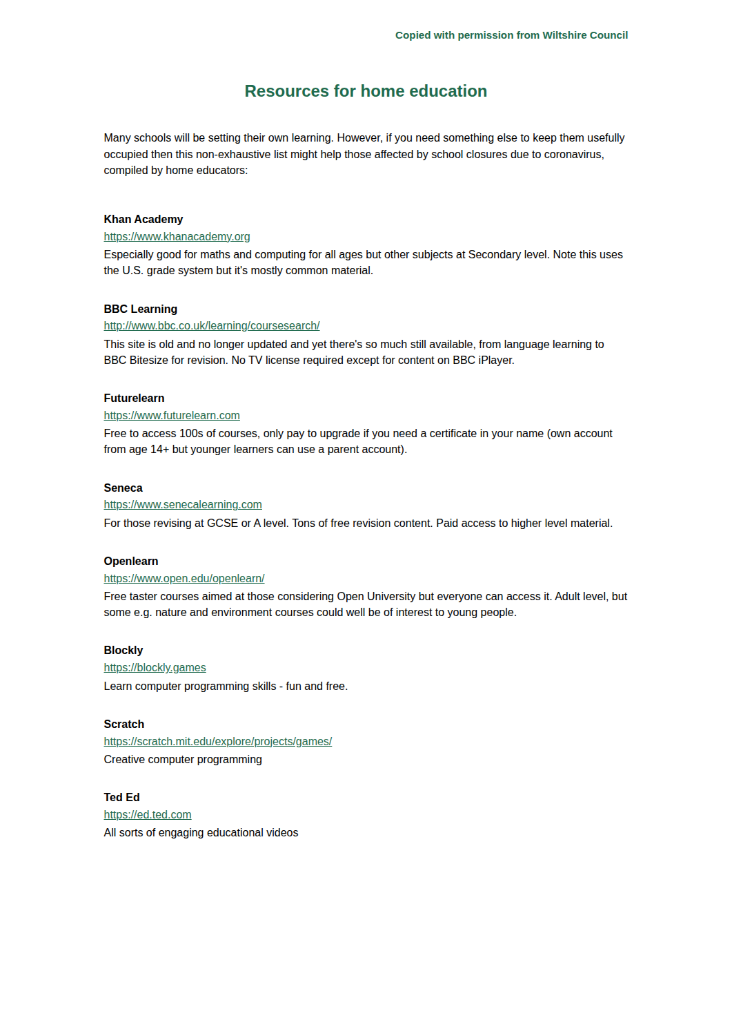Copied with permission from Wiltshire Council
Resources for home education
Many schools will be setting their own learning. However, if you need something else to keep them usefully occupied then this non-exhaustive list might help those affected by school closures due to coronavirus, compiled by home educators:
Khan Academy
https://www.khanacademy.org
Especially good for maths and computing for all ages but other subjects at Secondary level. Note this uses the U.S. grade system but it's mostly common material.
BBC Learning
http://www.bbc.co.uk/learning/coursesearch/
This site is old and no longer updated and yet there's so much still available, from language learning to BBC Bitesize for revision. No TV license required except for content on BBC iPlayer.
Futurelearn
https://www.futurelearn.com
Free to access 100s of courses, only pay to upgrade if you need a certificate in your name (own account from age 14+ but younger learners can use a parent account).
Seneca
https://www.senecalearning.com
For those revising at GCSE or A level. Tons of free revision content. Paid access to higher level material.
Openlearn
https://www.open.edu/openlearn/
Free taster courses aimed at those considering Open University but everyone can access it. Adult level, but some e.g. nature and environment courses could well be of interest to young people.
Blockly
https://blockly.games
Learn computer programming skills - fun and free.
Scratch
https://scratch.mit.edu/explore/projects/games/
Creative computer programming
Ted Ed
https://ed.ted.com
All sorts of engaging educational videos